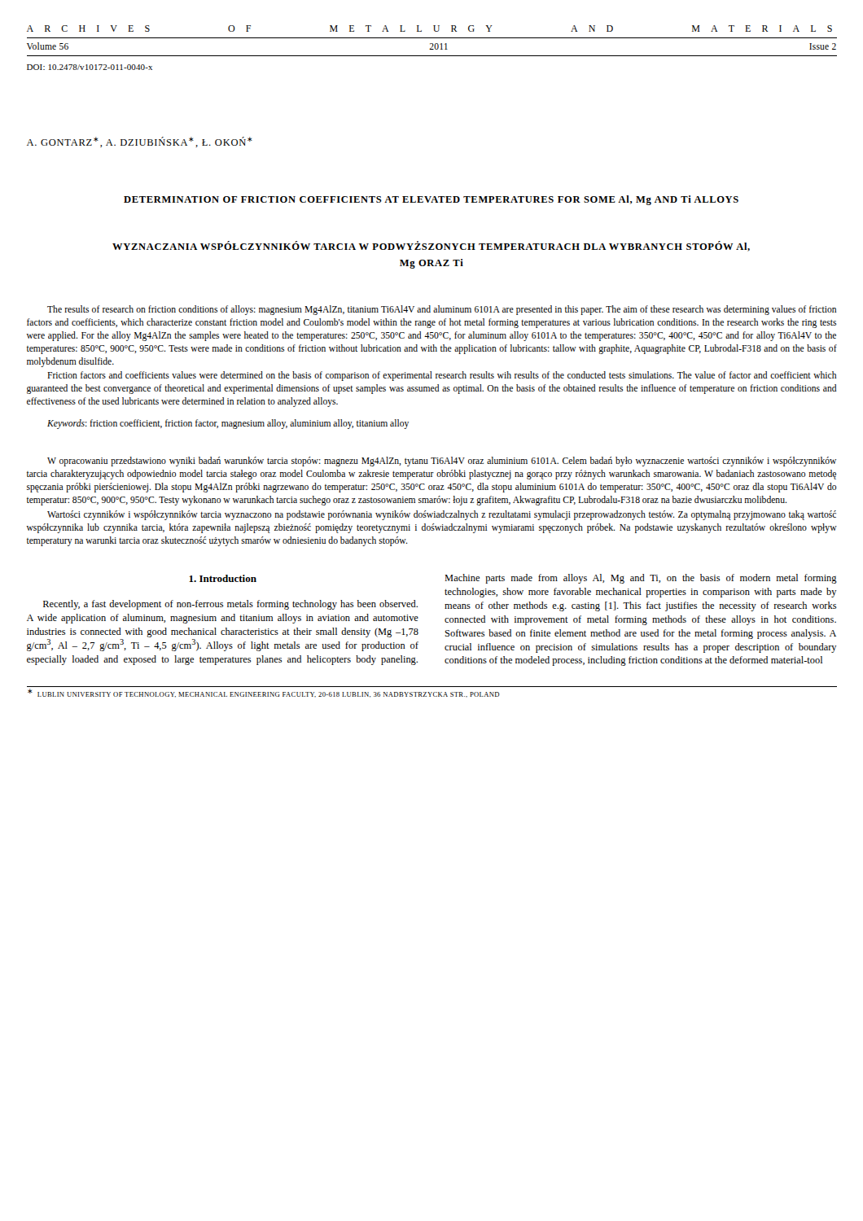A R C H I V E S O F M E T A L L U R G Y A N D M A T E R I A L S
Volume 56 2011 Issue 2
DOI: 10.2478/v10172-011-0040-x
A. GONTARZ∗, A. DZIUBIŃSKA∗, Ł. OKOŃ∗
DETERMINATION OF FRICTION COEFFICIENTS AT ELEVATED TEMPERATURES FOR SOME Al, Mg AND Ti ALLOYS
WYZNACZANIA WSPÓŁCZYNNIKÓW TARCIA W PODWYŻSZONYCH TEMPERATURACH DLA WYBRANYCH STOPÓW Al,
Mg ORAZ Ti
The results of research on friction conditions of alloys: magnesium Mg4AlZn, titanium Ti6Al4V and aluminum 6101A are presented in this paper. The aim of these research was determining values of friction factors and coefficients, which characterize constant friction model and Coulomb's model within the range of hot metal forming temperatures at various lubrication conditions. In the research works the ring tests were applied. For the alloy Mg4AlZn the samples were heated to the temperatures: 250°C, 350°C and 450°C, for aluminum alloy 6101A to the temperatures: 350°C, 400°C, 450°C and for alloy Ti6Al4V to the temperatures: 850°C, 900°C, 950°C. Tests were made in conditions of friction without lubrication and with the application of lubricants: tallow with graphite, Aquagraphite CP, Lubrodal-F318 and on the basis of molybdenum disulfide.
Friction factors and coefficients values were determined on the basis of comparison of experimental research results wih results of the conducted tests simulations. The value of factor and coefficient which guaranteed the best convergance of theoretical and experimental dimensions of upset samples was assumed as optimal. On the basis of the obtained results the influence of temperature on friction conditions and effectiveness of the used lubricants were determined in relation to analyzed alloys.
Keywords: friction coefficient, friction factor, magnesium alloy, aluminium alloy, titanium alloy
W opracowaniu przedstawiono wyniki badań warunków tarcia stopów: magnezu Mg4AlZn, tytanu Ti6Al4V oraz aluminium 6101A. Celem badań było wyznaczenie wartości czynników i współczynników tarcia charakteryzujących odpowiednio model tarcia stałego oraz model Coulomba w zakresie temperatur obróbki plastycznej na gorąco przy różnych warunkach smarowania. W badaniach zastosowano metodę spęczania próbki pierścieniowej. Dla stopu Mg4AlZn próbki nagrzewano do temperatur: 250°C, 350°C oraz 450°C, dla stopu aluminium 6101A do temperatur: 350°C, 400°C, 450°C oraz dla stopu Ti6Al4V do temperatur: 850°C, 900°C, 950°C. Testy wykonano w warunkach tarcia suchego oraz z zastosowaniem smarów: łoju z grafitem, Akwagrafitu CP, Lubrodalu-F318 oraz na bazie dwusiarczku molibdenu.
Wartości czynników i współczynników tarcia wyznaczono na podstawie porównania wyników doświadczalnych z rezultatami symulacji przeprowadzonych testów. Za optymalną przyjmowano taką wartość współczynnika lub czynnika tarcia, która zapewniła najlepszą zbieżność pomiędzy teoretycznymi i doświadczalnymi wymiarami spęczonych próbek. Na podstawie uzyskanych rezultatów określono wpływ temperatury na warunki tarcia oraz skuteczność użytych smarów w odniesieniu do badanych stopów.
1. Introduction
Recently, a fast development of non-ferrous metals forming technology has been observed. A wide application of aluminum, magnesium and titanium alloys in aviation and automotive industries is connected with good mechanical characteristics at their small density (Mg –1,78 g/cm3, Al – 2,7 g/cm3, Ti – 4,5 g/cm3). Alloys of light metals are used for production of especially loaded and exposed to large temperatures planes and helicopters body paneling. Machine parts made from alloys Al, Mg and Ti, on the basis of modern metal forming technologies, show more favorable mechanical properties in comparison with parts made by means of other methods e.g. casting [1]. This fact justifies the necessity of research works connected with improvement of metal forming methods of these alloys in hot conditions. Softwares based on finite element method are used for the metal forming process analysis. A crucial influence on precision of simulations results has a proper description of boundary conditions of the modeled process, including friction conditions at the deformed material-tool
∗ LUBLIN UNIVERSITY OF TECHNOLOGY, MECHANICAL ENGINEERING FACULTY, 20-618 LUBLIN, 36 NADBYSTRZYCKA STR., POLAND